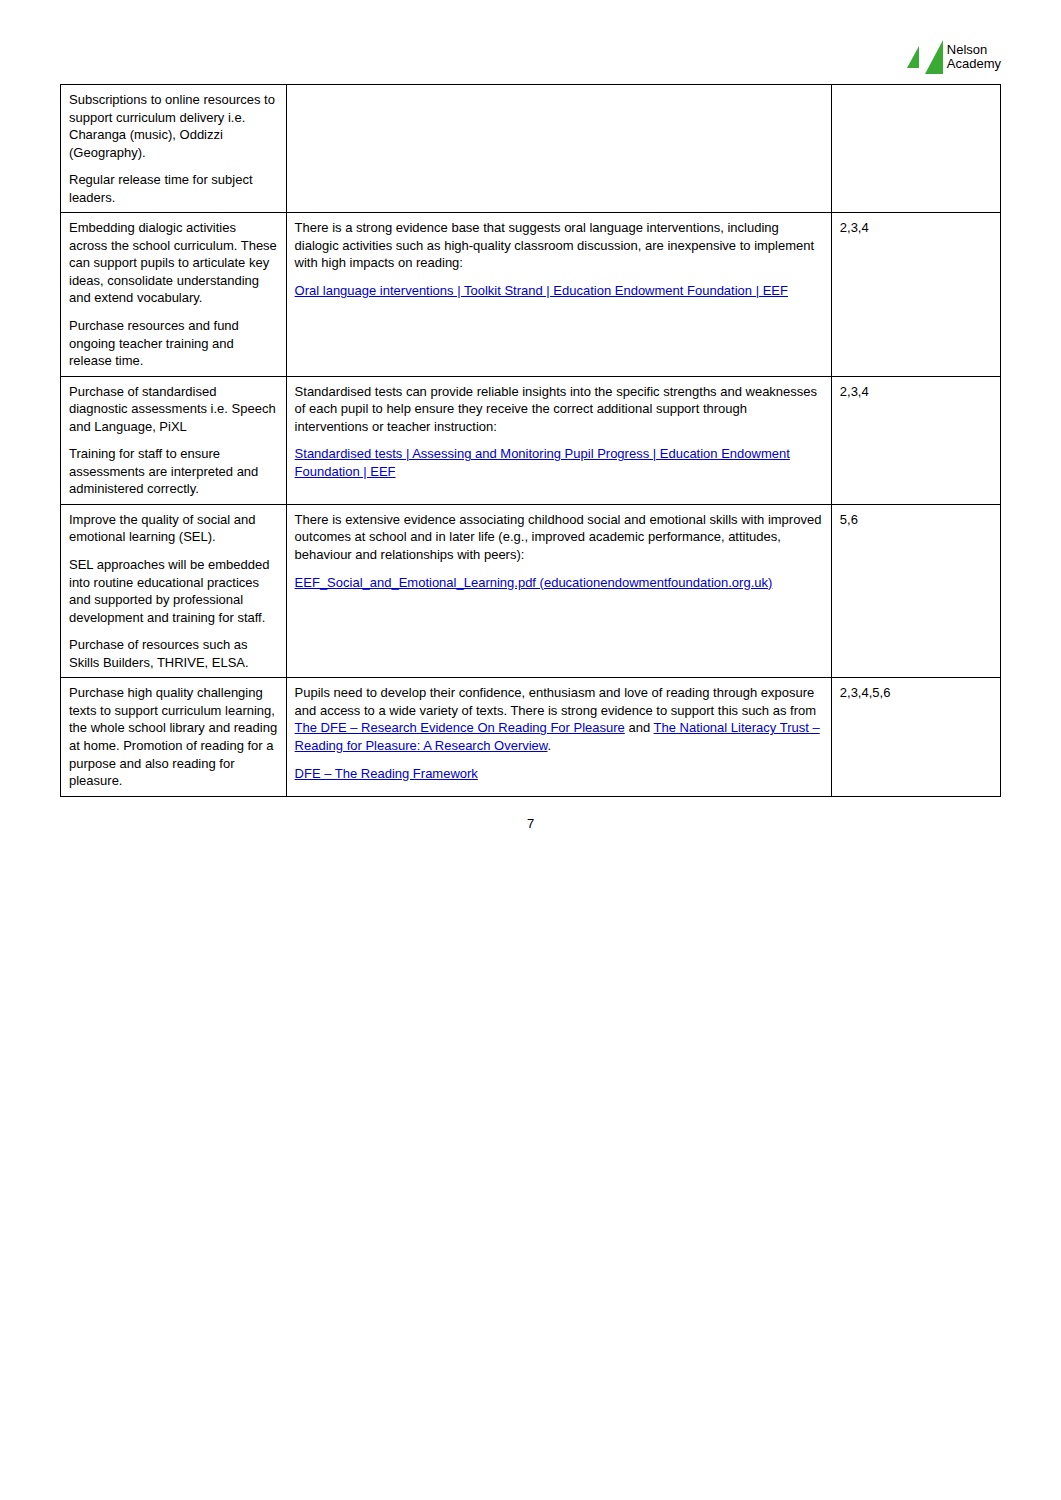Nelson
Academy
| Subscriptions to online resources to support curriculum delivery i.e. Charanga (music), Oddizzi (Geography). Regular release time for subject leaders. | | |
| Embedding dialogic activities across the school curriculum. These can support pupils to articulate key ideas, consolidate understanding and extend vocabulary. Purchase resources and fund ongoing teacher training and release time. | There is a strong evidence base that suggests oral language interventions, including dialogic activities such as high-quality classroom discussion, are inexpensive to implement with high impacts on reading: Oral language interventions / Toolkit Strand / Education Endowment Foundation / EEF | 2,3,4 |
| Purchase of standardised diagnostic assessments i.e. Speech and Language, PiXL Training for staff to ensure assessments are interpreted and administered correctly. | Standardised tests can provide reliable insights into the specific strengths and weaknesses of each pupil to help ensure they receive the correct additional support through interventions or teacher instruction: Standardised tests / Assessing and Monitoring Pupil Progress / Education Endowment Foundation / EEF | 2,3,4 |
| Improve the quality of social and emotional learning (SEL). SEL approaches will be embedded into routine educational practices and supported by professional development and training for staff. Purchase of resources such as Skills Builders, THRIVE, ELSA. | There is extensive evidence associating childhood social and emotional skills with improved outcomes at school and in later life (e.g., improved academic performance, attitudes, behaviour and relationships with peers): EEF_Social_and_Emotional_Learning.pdf (educationendowmentfoundation.org.uk) | 5,6 |
| Purchase high quality challenging texts to support curriculum learning, the whole school library and reading at home. Promotion of reading for a purpose and also reading for pleasure. | Pupils need to develop their confidence, enthusiasm and love of reading through exposure and access to a wide variety of texts. There is strong evidence to support this such as from The DFE – Research Evidence On Reading For Pleasure and The National Literacy Trust – Reading for Pleasure: A Research Overview . DFE – The Reading Framework | 2,3,4,5,6 |
7